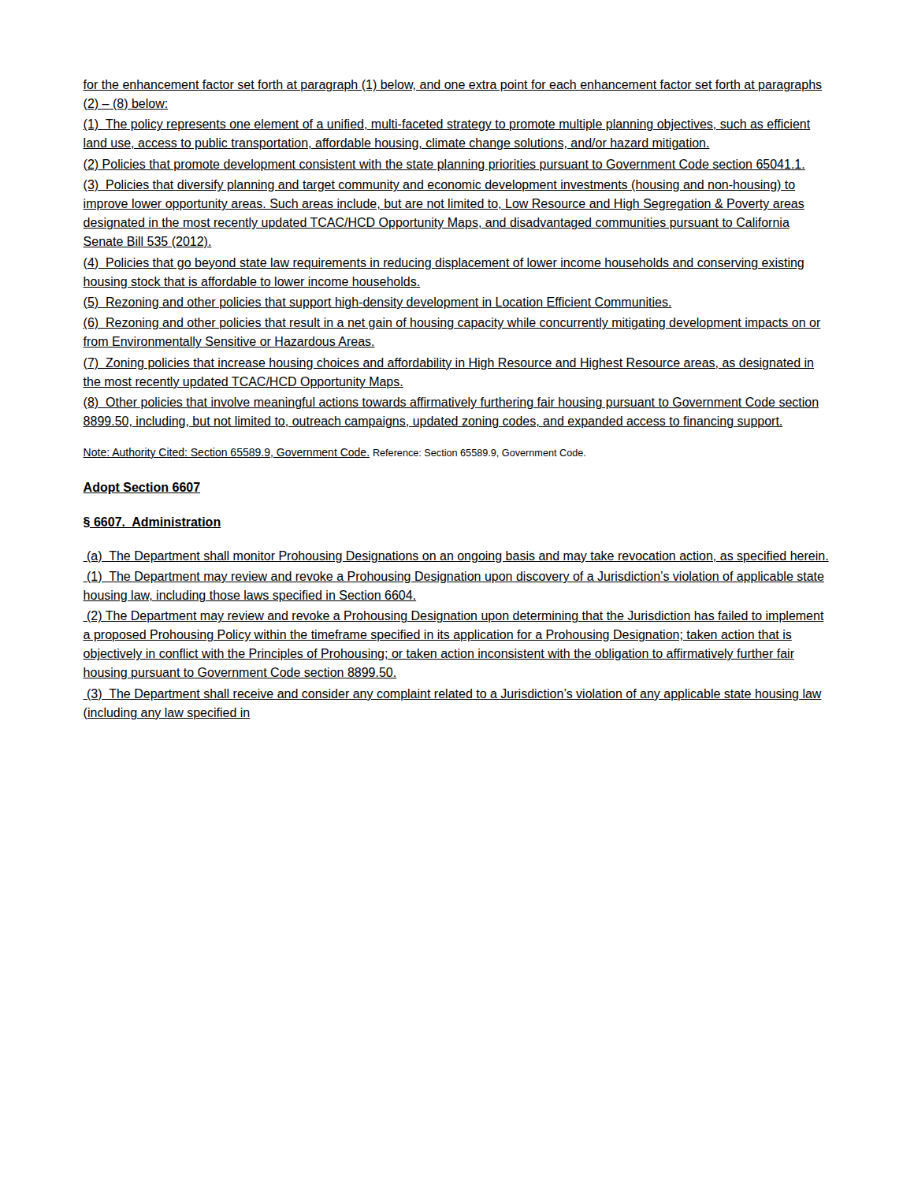for the enhancement factor set forth at paragraph (1) below, and one extra point for each enhancement factor set forth at paragraphs (2) – (8) below:
(1) The policy represents one element of a unified, multi-faceted strategy to promote multiple planning objectives, such as efficient land use, access to public transportation, affordable housing, climate change solutions, and/or hazard mitigation.
(2) Policies that promote development consistent with the state planning priorities pursuant to Government Code section 65041.1.
(3) Policies that diversify planning and target community and economic development investments (housing and non-housing) to improve lower opportunity areas. Such areas include, but are not limited to, Low Resource and High Segregation & Poverty areas designated in the most recently updated TCAC/HCD Opportunity Maps, and disadvantaged communities pursuant to California Senate Bill 535 (2012).
(4) Policies that go beyond state law requirements in reducing displacement of lower income households and conserving existing housing stock that is affordable to lower income households.
(5) Rezoning and other policies that support high-density development in Location Efficient Communities.
(6) Rezoning and other policies that result in a net gain of housing capacity while concurrently mitigating development impacts on or from Environmentally Sensitive or Hazardous Areas.
(7) Zoning policies that increase housing choices and affordability in High Resource and Highest Resource areas, as designated in the most recently updated TCAC/HCD Opportunity Maps.
(8) Other policies that involve meaningful actions towards affirmatively furthering fair housing pursuant to Government Code section 8899.50, including, but not limited to, outreach campaigns, updated zoning codes, and expanded access to financing support.
Note: Authority Cited: Section 65589.9, Government Code. Reference: Section 65589.9, Government Code.
Adopt Section 6607
§ 6607. Administration
(a) The Department shall monitor Prohousing Designations on an ongoing basis and may take revocation action, as specified herein.
(1) The Department may review and revoke a Prohousing Designation upon discovery of a Jurisdiction’s violation of applicable state housing law, including those laws specified in Section 6604.
(2) The Department may review and revoke a Prohousing Designation upon determining that the Jurisdiction has failed to implement a proposed Prohousing Policy within the timeframe specified in its application for a Prohousing Designation; taken action that is objectively in conflict with the Principles of Prohousing; or taken action inconsistent with the obligation to affirmatively further fair housing pursuant to Government Code section 8899.50.
(3) The Department shall receive and consider any complaint related to a Jurisdiction’s violation of any applicable state housing law (including any law specified in